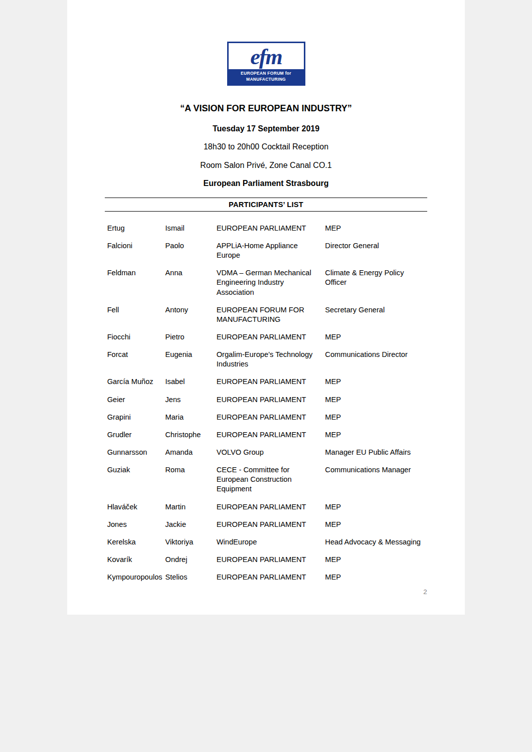efm
EUROPEAN FORUM for
MANUFACTURING
“A VISION FOR EUROPEAN INDUSTRY”
Tuesday 17 September 2019
18h30 to 20h00 Cocktail Reception
Room Salon Privé, Zone Canal CO.1
European Parliament Strasbourg
PARTICIPANTS’ LIST
| Ertug | Ismail | EUROPEAN PARLIAMENT | MEP |
| Falcioni | Paolo | APPLiA-Home Appliance Europe | Director General |
| Feldman | Anna | VDMA – German Mechanical Engineering Industry Association | Climate & Energy Policy Officer |
| Fell | Antony | EUROPEAN FORUM FOR MANUFACTURING | Secretary General |
| Fiocchi | Pietro | EUROPEAN PARLIAMENT | MEP |
| Forcat | Eugenia | Orgalim-Europe’s Technology Industries | Communications Director |
| García Muñoz | Isabel | EUROPEAN PARLIAMENT | MEP |
| Geier | Jens | EUROPEAN PARLIAMENT | MEP |
| Grapini | Maria | EUROPEAN PARLIAMENT | MEP |
| Grudler | Christophe | EUROPEAN PARLIAMENT | MEP |
| Gunnarsson | Amanda | VOLVO Group | Manager EU Public Affairs |
| Guziak | Roma | CECE - Committee for European Construction Equipment | Communications Manager |
| Hlaváček | Martin | EUROPEAN PARLIAMENT | MEP |
| Jones | Jackie | EUROPEAN PARLIAMENT | MEP |
| Kerelska | Viktoriya | WindEurope | Head Advocacy & Messaging |
| Kovarík | Ondrej | EUROPEAN PARLIAMENT | MEP |
| Kympouropoulos | Stelios | EUROPEAN PARLIAMENT | MEP |
2